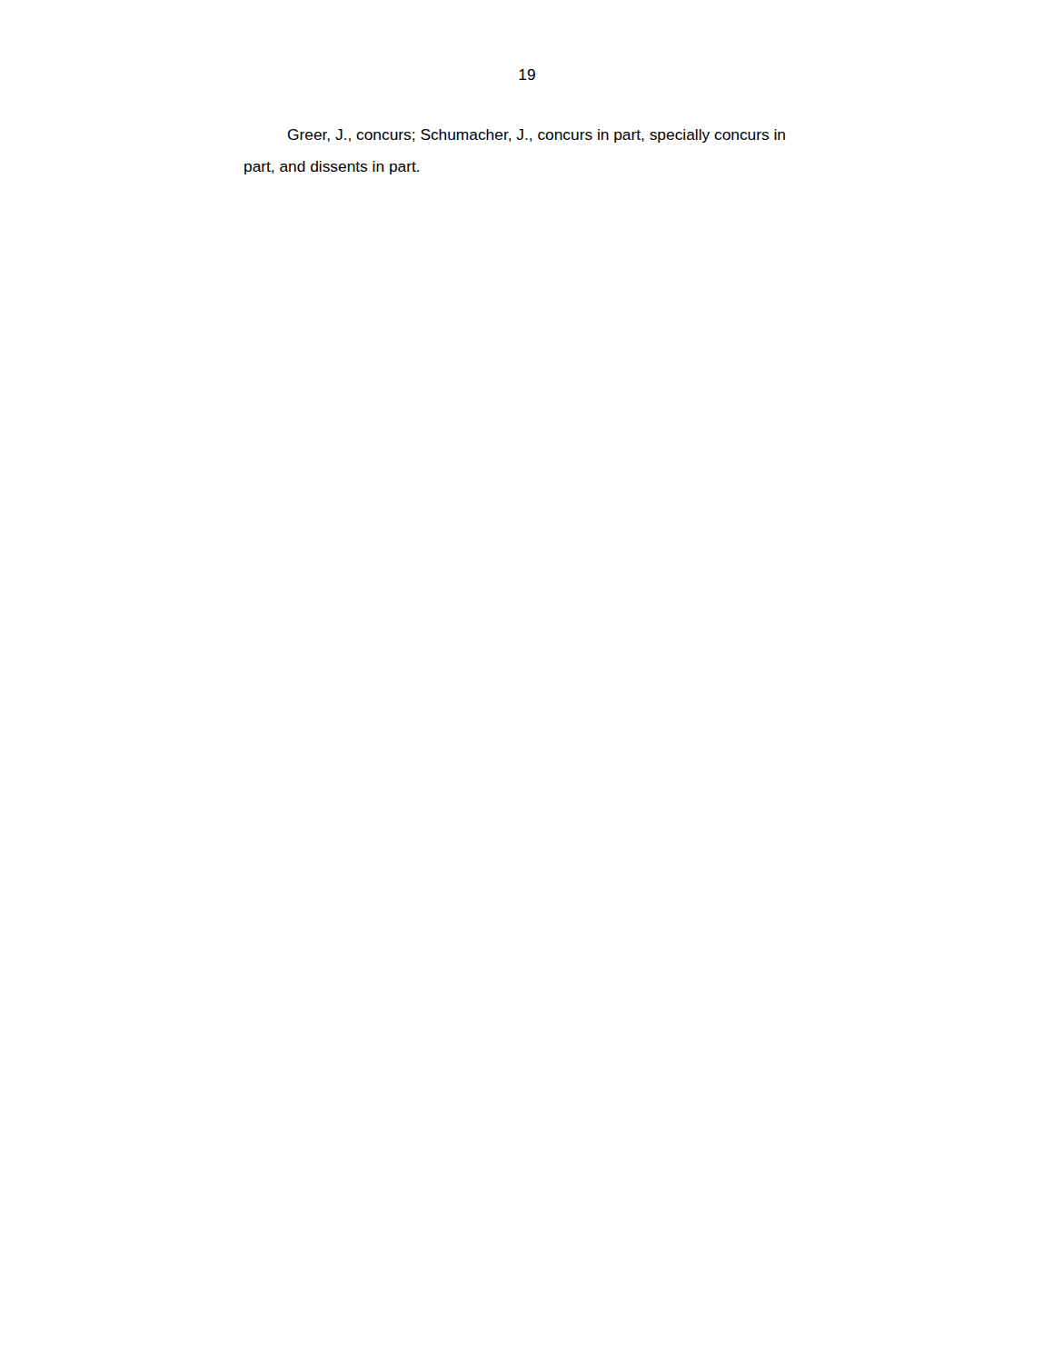19
Greer, J., concurs; Schumacher, J., concurs in part, specially concurs in part, and dissents in part.